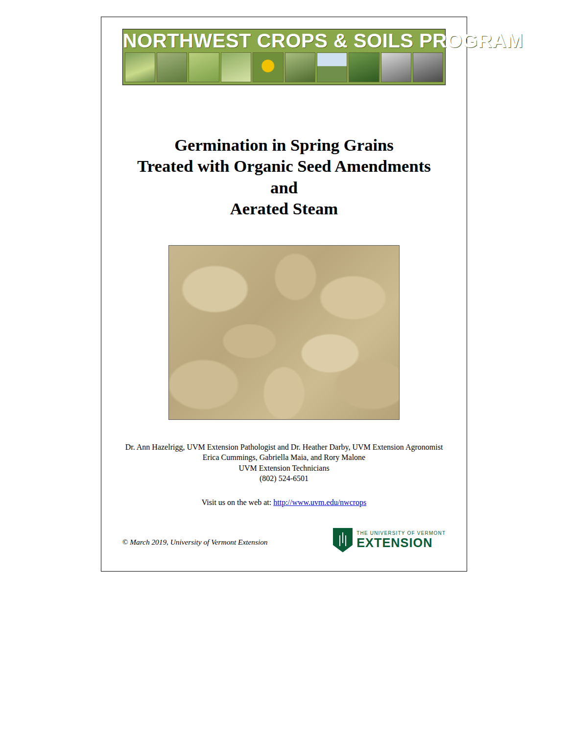NORTHWEST CROPS & SOILS PROGRAM
Germination in Spring Grains
Treated with Organic Seed Amendments and
Aerated Steam
Dr. Ann Hazelrigg, UVM Extension Pathologist and Dr. Heather Darby, UVM Extension Agronomist
Erica Cummings, Gabriella Maia, and Rory Malone
UVM Extension Technicians
(802) 524-6501
Visit us on the web at: http://www.uvm.edu/nwcrops
© March 2019, University of Vermont Extension
THE UNIVERSITY OF VERMONT EXTENSION